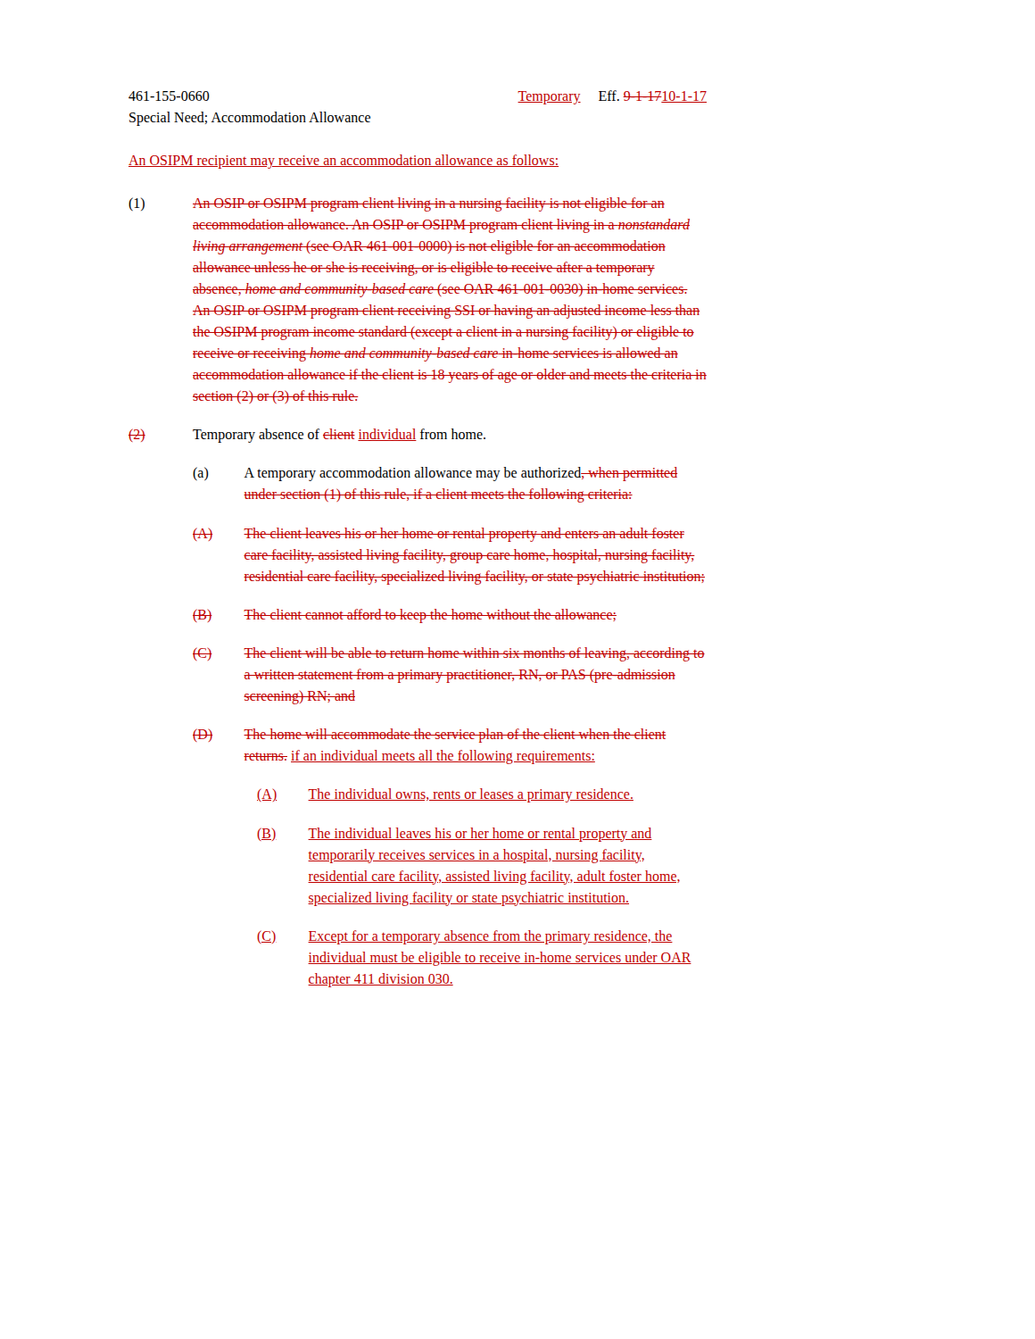461-155-0660
Temporary Eff. 9-1-1710-1-17
Special Need; Accommodation Allowance
An OSIPM recipient may receive an accommodation allowance as follows:
(1)
An OSIP or OSIPM program client living in a nursing facility is not eligible for an accommodation allowance. An OSIP or OSIPM program client living in a nonstandard living arrangement (see OAR 461-001-0000) is not eligible for an accommodation allowance unless he or she is receiving, or is eligible to receive after a temporary absence, home and community-based care (see OAR 461-001-0030) in-home services. An OSIP or OSIPM program client receiving SSI or having an adjusted income less than the OSIPM program income standard (except a client in a nursing facility) or eligible to receive or receiving home and community-based care in-home services is allowed an accommodation allowance if the client is 18 years of age or older and meets the criteria in section (2) or (3) of this rule.
(2)
Temporary absence of client individual from home.
(a)
A temporary accommodation allowance may be authorized, when permitted under section (1) of this rule, if a client meets the following criteria:
(A)
The client leaves his or her home or rental property and enters an adult foster care facility, assisted living facility, group care home, hospital, nursing facility, residential care facility, specialized living facility, or state psychiatric institution;
(B)
The client cannot afford to keep the home without the allowance;
(C)
The client will be able to return home within six months of leaving, according to a written statement from a primary practitioner, RN, or PAS (pre-admission screening) RN; and
(D)
The home will accommodate the service plan of the client when the client returns. if an individual meets all the following requirements:
(A)
The individual owns, rents or leases a primary residence.
(B)
The individual leaves his or her home or rental property and temporarily receives services in a hospital, nursing facility, residential care facility, assisted living facility, adult foster home, specialized living facility or state psychiatric institution.
(C)
Except for a temporary absence from the primary residence, the individual must be eligible to receive in-home services under OAR chapter 411 division 030.